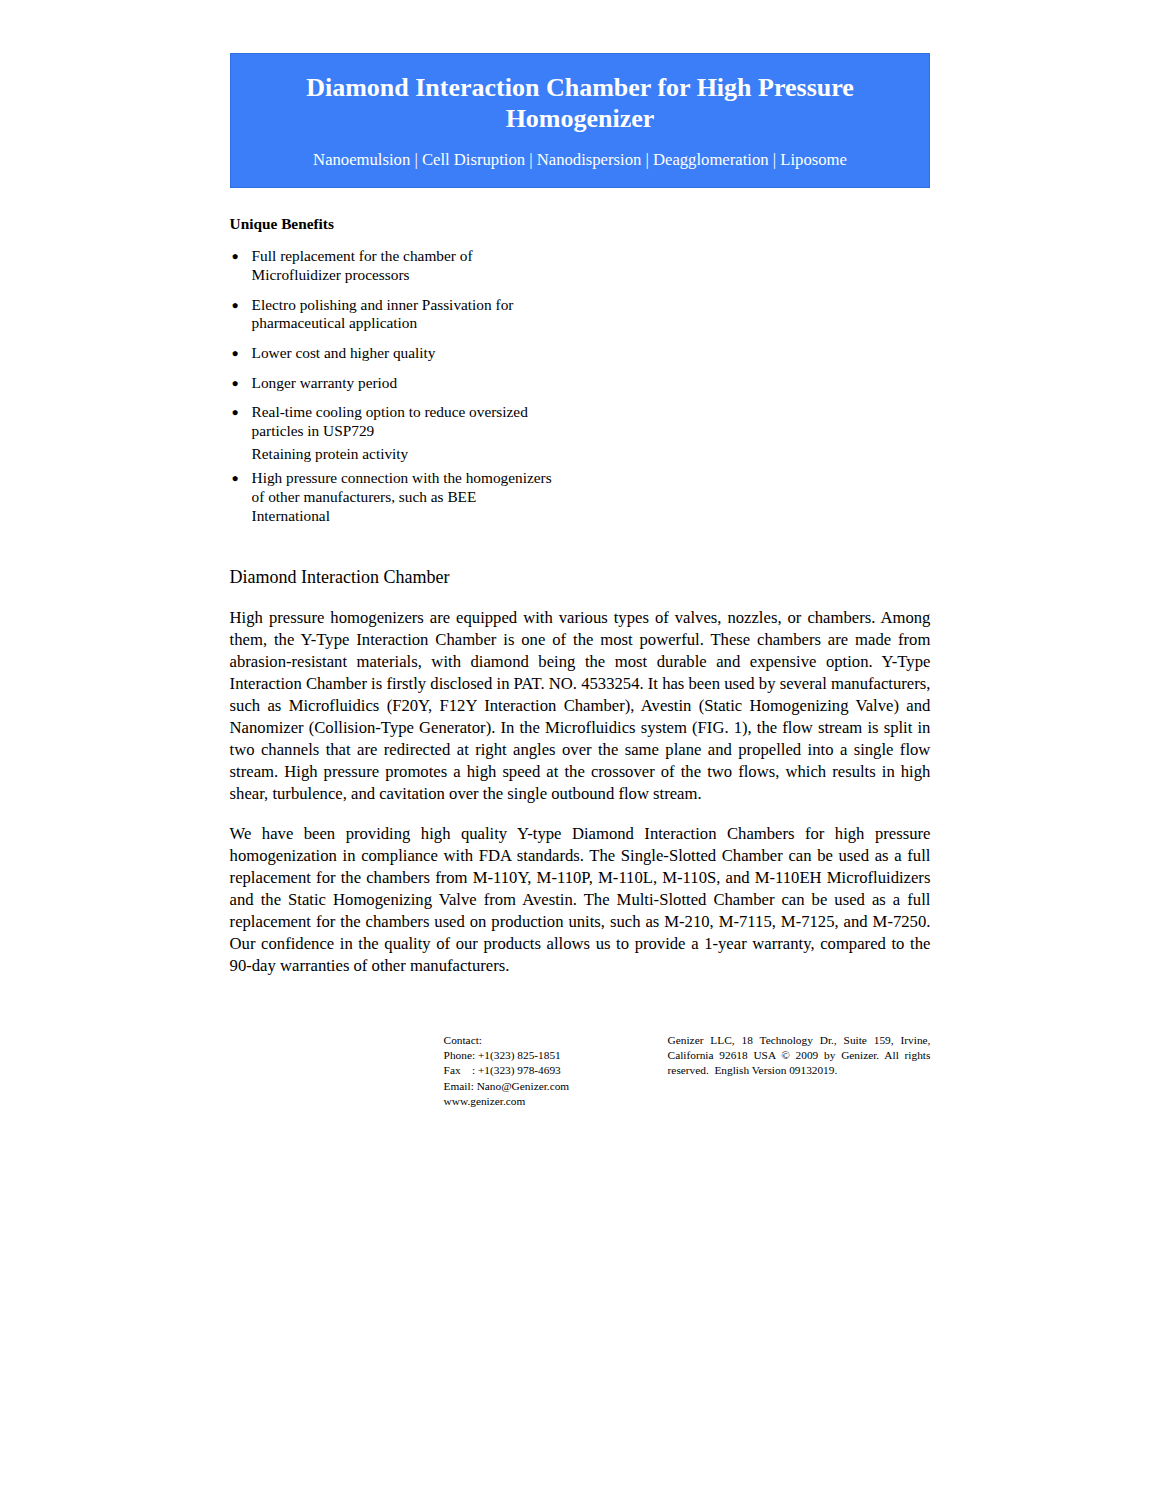Diamond Interaction Chamber for High Pressure Homogenizer
Nanoemulsion | Cell Disruption | Nanodispersion | Deagglomeration | Liposome
Unique Benefits
Full replacement for the chamber of Microfluidizer processors
Electro polishing and inner Passivation for pharmaceutical application
Lower cost and higher quality
Longer warranty period
Real-time cooling option to reduce oversized particles in USP729 Retaining protein activity
High pressure connection with the homogenizers of other manufacturers, such as BEE International
Diamond Interaction Chamber
High pressure homogenizers are equipped with various types of valves, nozzles, or chambers. Among them, the Y-Type Interaction Chamber is one of the most powerful. These chambers are made from abrasion-resistant materials, with diamond being the most durable and expensive option. Y-Type Interaction Chamber is firstly disclosed in PAT. NO. 4533254. It has been used by several manufacturers, such as Microfluidics (F20Y, F12Y Interaction Chamber), Avestin (Static Homogenizing Valve) and Nanomizer (Collision-Type Generator). In the Microfluidics system (FIG. 1), the flow stream is split in two channels that are redirected at right angles over the same plane and propelled into a single flow stream. High pressure promotes a high speed at the crossover of the two flows, which results in high shear, turbulence, and cavitation over the single outbound flow stream.
We have been providing high quality Y-type Diamond Interaction Chambers for high pressure homogenization in compliance with FDA standards. The Single-Slotted Chamber can be used as a full replacement for the chambers from M-110Y, M-110P, M-110L, M-110S, and M-110EH Microfluidizers and the Static Homogenizing Valve from Avestin. The Multi-Slotted Chamber can be used as a full replacement for the chambers used on production units, such as M-210, M-7115, M-7125, and M-7250. Our confidence in the quality of our products allows us to provide a 1-year warranty, compared to the 90-day warranties of other manufacturers.
Contact:
Phone: +1(323) 825-1851
Fax : +1(323) 978-4693
Email: Nano@Genizer.com
www.genizer.com
Genizer LLC, 18 Technology Dr., Suite 159, Irvine, California 92618 USA © 2009 by Genizer. All rights reserved. English Version 09132019.